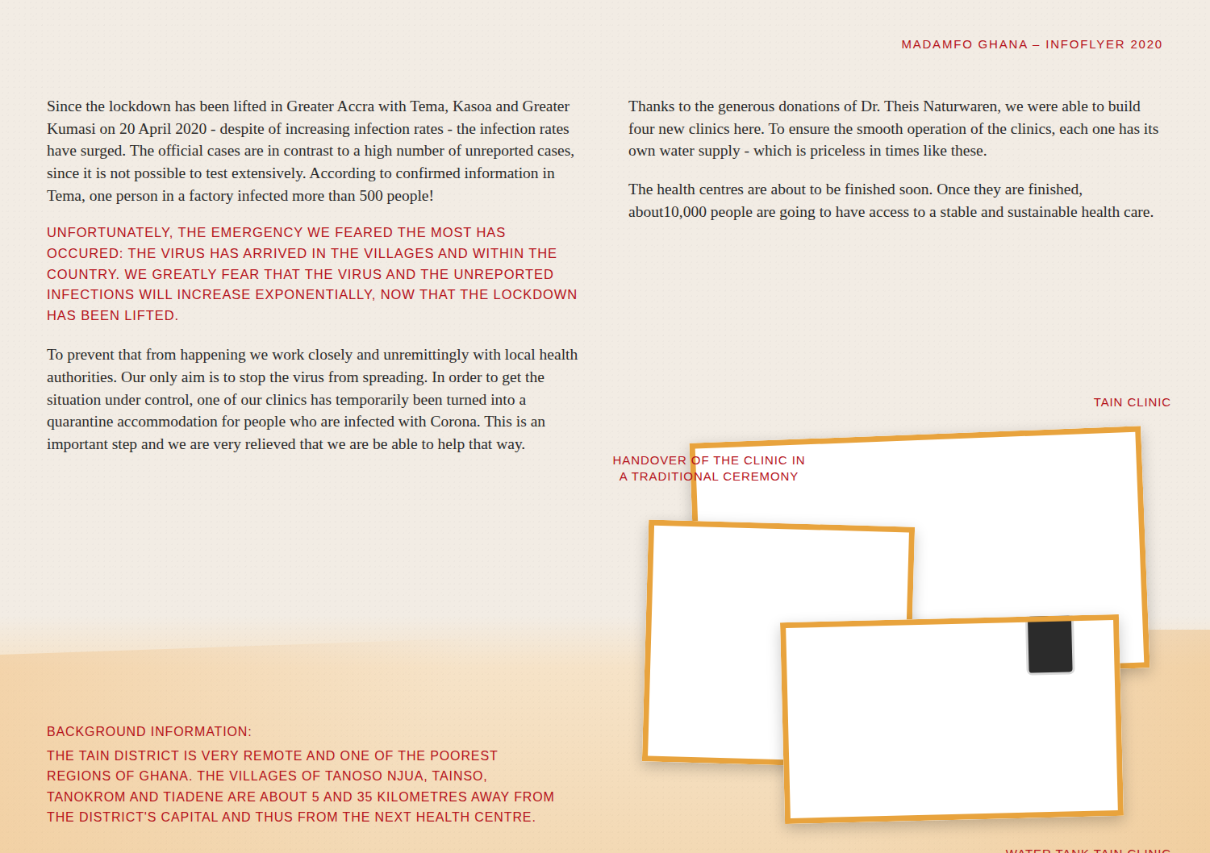Madamfo Ghana – Infoflyer 2020
Since the lockdown has been lifted in Greater Accra with Tema, Kasoa and Greater Kumasi on 20 April 2020 - despite of increasing infection rates - the infection rates have surged. The official cases are in contrast to a high number of unreported cases, since it is not possible to test extensively. According to confirmed information in Tema, one person in a factory infected more than 500 people!
Unfortunately, the emergency we feared the most has occured: the virus has arrived in the villages and within the country. We greatly fear that the virus and the unreported infections will increase exponentially, now that the lockdown has been lifted.
To prevent that from happening we work closely and unremittingly with local health authorities. Our only aim is to stop the virus from spreading. In order to get the situation under control, one of our clinics has temporarily been turned into a quarantine accommodation for people who are infected with Corona. This is an important step and we are very relieved that we are be able to help that way.
Thanks to the generous donations of Dr. Theis Naturwaren, we were able to build four new clinics here. To ensure the smooth operation of the clinics, each one has its own water supply - which is priceless in times like these.
The health centres are about to be finished soon. Once they are finished, about10,000 people are going to have access to a stable and sustainable health care.
Background information: The Tain District is very remote and one of the poorest regions of Ghana. The villages of Tanoso Njua, Tainso, Tanokrom and Tiadene are about 5 and 35 kilometres away from the district's capital and thus from the next health centre.
Tain clinic
Handover of the clinic in
a traditional ceremony
Water tank Tain clinic